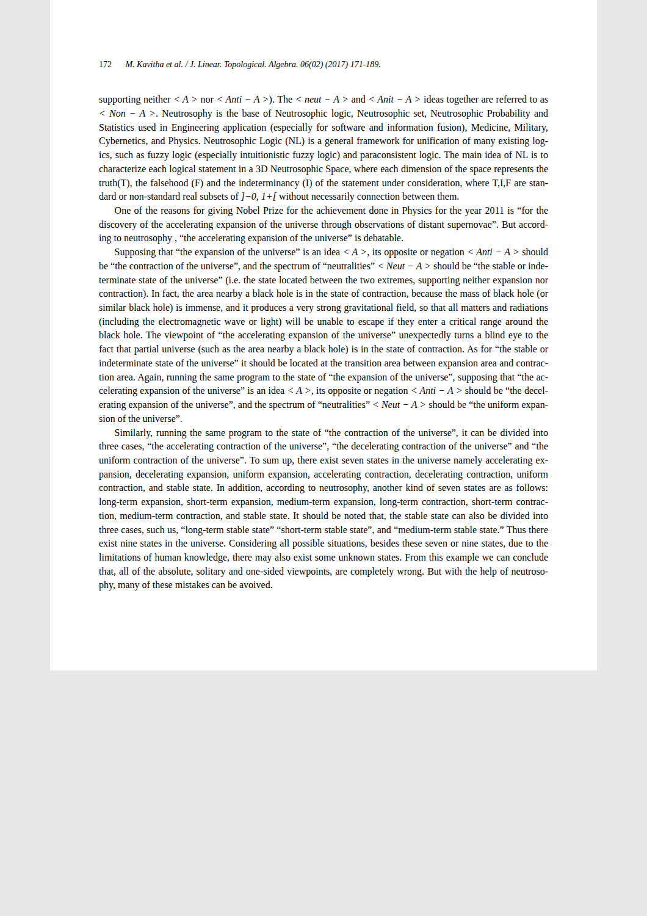172 M. Kavitha et al. / J. Linear. Topological. Algebra. 06(02) (2017) 171-189.
supporting neither < A > nor < Anti − A >). The < neut − A > and < Anit − A > ideas together are referred to as < Non − A >. Neutrosophy is the base of Neutrosophic logic, Neutrosophic set, Neutrosophic Probability and Statistics used in Engineering application (especially for software and information fusion), Medicine, Military, Cybernetics, and Physics. Neutrosophic Logic (NL) is a general framework for unification of many existing logics, such as fuzzy logic (especially intuitionistic fuzzy logic) and paraconsistent logic. The main idea of NL is to characterize each logical statement in a 3D Neutrosophic Space, where each dimension of the space represents the truth(T), the falsehood (F) and the indeterminancy (I) of the statement under consideration, where T,I,F are standard or non-standard real subsets of ]−0, 1+[ without necessarily connection between them.
One of the reasons for giving Nobel Prize for the achievement done in Physics for the year 2011 is “for the discovery of the accelerating expansion of the universe through observations of distant supernovae”. But according to neutrosophy , “the accelerating expansion of the universe” is debatable.
Supposing that “the expansion of the universe” is an idea < A >, its opposite or negation < Anti − A > should be “the contraction of the universe”, and the spectrum of “neutralities” < Neut − A > should be “the stable or indeterminate state of the universe” (i.e. the state located between the two extremes, supporting neither expansion nor contraction). In fact, the area nearby a black hole is in the state of contraction, because the mass of black hole (or similar black hole) is immense, and it produces a very strong gravitational field, so that all matters and radiations (including the electromagnetic wave or light) will be unable to escape if they enter a critical range around the black hole. The viewpoint of “the accelerating expansion of the universe” unexpectedly turns a blind eye to the fact that partial universe (such as the area nearby a black hole) is in the state of contraction. As for “the stable or indeterminate state of the universe” it should be located at the transition area between expansion area and contraction area. Again, running the same program to the state of “the expansion of the universe”, supposing that “the accelerating expansion of the universe” is an idea < A >, its opposite or negation < Anti − A > should be “the decelerating expansion of the universe”, and the spectrum of “neutralities” < Neut − A > should be “the uniform expansion of the universe”.
Similarly, running the same program to the state of “the contraction of the universe”, it can be divided into three cases, “the accelerating contraction of the universe”, “the decelerating contraction of the universe” and “the uniform contraction of the universe”. To sum up, there exist seven states in the universe namely accelerating expansion, decelerating expansion, uniform expansion, accelerating contraction, decelerating contraction, uniform contraction, and stable state. In addition, according to neutrosophy, another kind of seven states are as follows: long-term expansion, short-term expansion, medium-term expansion, long-term contraction, short-term contraction, medium-term contraction, and stable state. It should be noted that, the stable state can also be divided into three cases, such us, “long-term stable state” “short-term stable state”, and “medium-term stable state.” Thus there exist nine states in the universe. Considering all possible situations, besides these seven or nine states, due to the limitations of human knowledge, there may also exist some unknown states. From this example we can conclude that, all of the absolute, solitary and one-sided viewpoints, are completely wrong. But with the help of neutrosophy, many of these mistakes can be avoived.